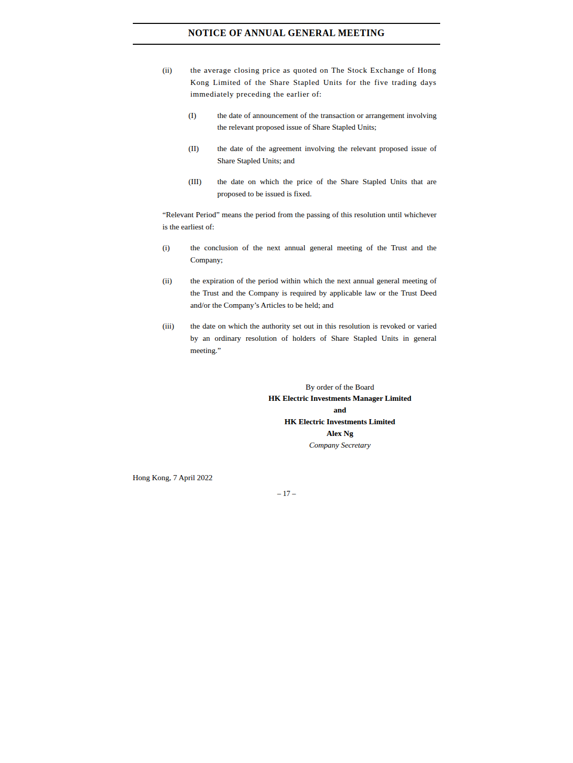Notice of Annual General Meeting
(ii)
the average closing price as quoted on The Stock Exchange of Hong Kong Limited of the Share Stapled Units for the five trading days immediately preceding the earlier of:
(I)
the date of announcement of the transaction or arrangement involving the relevant proposed issue of Share Stapled Units;
(II)
the date of the agreement involving the relevant proposed issue of Share Stapled Units; and
(III)
the date on which the price of the Share Stapled Units that are proposed to be issued is fixed.
“Relevant Period” means the period from the passing of this resolution until whichever is the earliest of:
(i)
the conclusion of the next annual general meeting of the Trust and the Company;
(ii)
the expiration of the period within which the next annual general meeting of the Trust and the Company is required by applicable law or the Trust Deed and/or the Company’s Articles to be held; and
(iii)
the date on which the authority set out in this resolution is revoked or varied by an ordinary resolution of holders of Share Stapled Units in general meeting.”
By order of the Board HK Electric Investments Manager Limited and HK Electric Investments Limited Alex Ng Company Secretary
Hong Kong, 7 April 2022
– 17 –